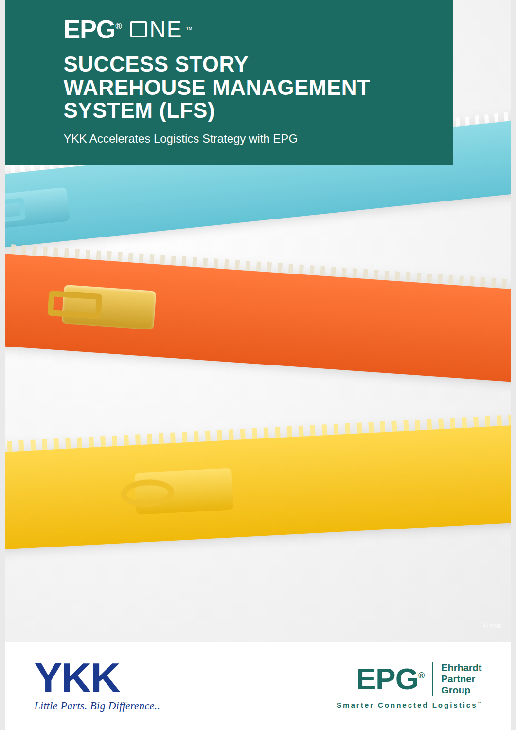EPG® NE™
Success Story
Warehouse Management
System (LFS)
YKK Accelerates Logistics Strategy with EPG
© YKK
YKK Little Parts. Big Difference..
EPG® Ehrhardt
Partner
Group
Smarter Connected Logistics™